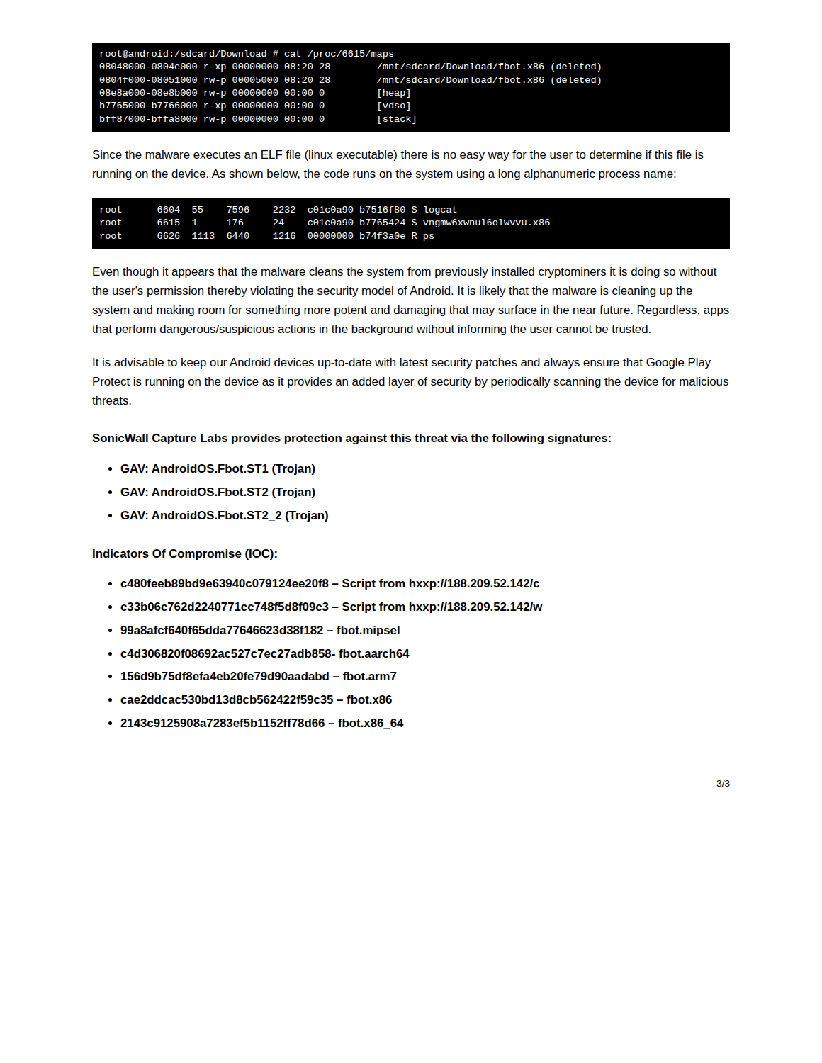root@android:/sdcard/Download # cat /proc/6615/maps 08048000-0804e000 r-xp 00000000 08:20 28 /mnt/sdcard/Download/fbot.x86 (deleted) 0804f000-08051000 rw-p 00005000 08:20 28 /mnt/sdcard/Download/fbot.x86 (deleted) 08e8a000-08e8b000 rw-p 00000000 00:00 0 [heap] b7765000-b7766000 r-xp 00000000 00:00 0 [vdso] bff87000-bffa8000 rw-p 00000000 00:00 0 [stack]
Since the malware executes an ELF file (linux executable) there is no easy way for the user to determine if this file is running on the device. As shown below, the code runs on the system using a long alphanumeric process name:
root 6604 55 7596 2232 c01c0a90 b7516f80 S logcat root 6615 1 176 24 c01c0a90 b7765424 S vngmw6xwnul6olwvvu.x86 root 6626 1113 6440 1216 00000000 b74f3a0e R ps
Even though it appears that the malware cleans the system from previously installed cryptominers it is doing so without the user's permission thereby violating the security model of Android. It is likely that the malware is cleaning up the system and making room for something more potent and damaging that may surface in the near future. Regardless, apps that perform dangerous/suspicious actions in the background without informing the user cannot be trusted.
It is advisable to keep our Android devices up-to-date with latest security patches and always ensure that Google Play Protect is running on the device as it provides an added layer of security by periodically scanning the device for malicious threats.
SonicWall Capture Labs provides protection against this threat via the following signatures:
GAV: AndroidOS.Fbot.ST1 (Trojan)
GAV: AndroidOS.Fbot.ST2 (Trojan)
GAV: AndroidOS.Fbot.ST2_2 (Trojan)
Indicators Of Compromise (IOC):
c480feeb89bd9e63940c079124ee20f8 – Script from hxxp://188.209.52.142/c
c33b06c762d2240771cc748f5d8f09c3 – Script from hxxp://188.209.52.142/w
99a8afcf640f65dda77646623d38f182 – fbot.mipsel
c4d306820f08692ac527c7ec27adb858- fbot.aarch64
156d9b75df8efa4eb20fe79d90aadabd – fbot.arm7
cae2ddcac530bd13d8cb562422f59c35 – fbot.x86
2143c9125908a7283ef5b1152ff78d66 – fbot.x86_64
3/3